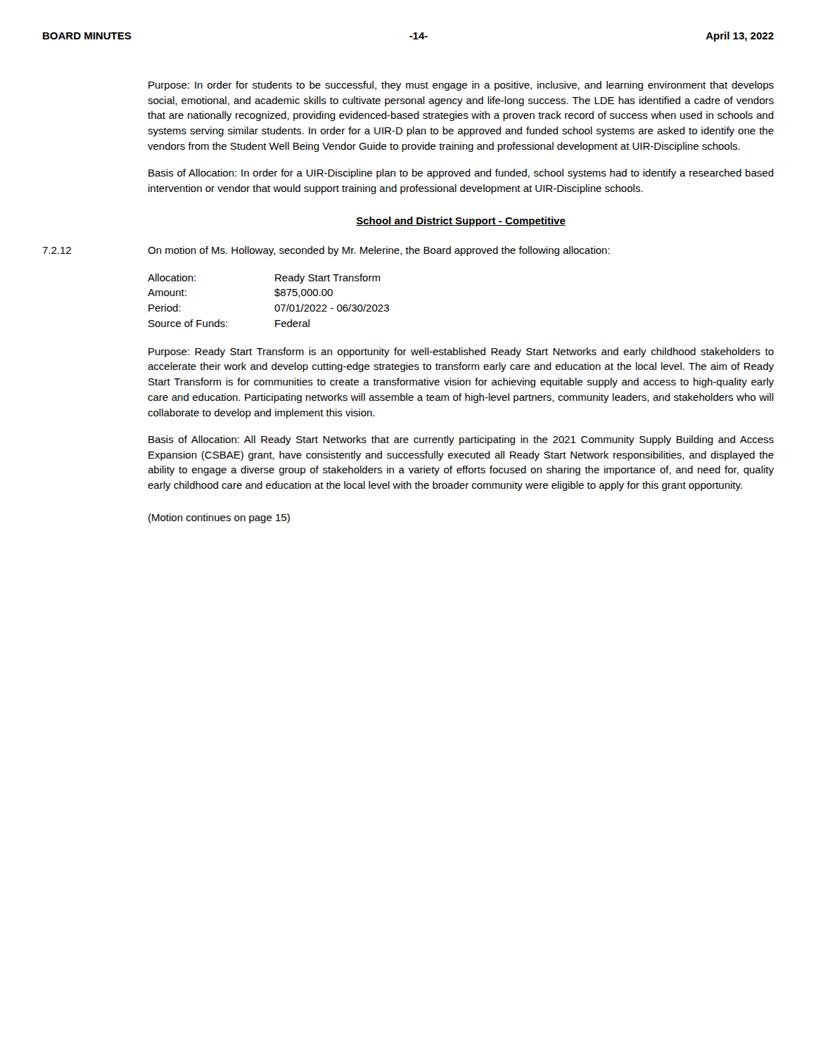BOARD MINUTES -14- April 13, 2022
Purpose: In order for students to be successful, they must engage in a positive, inclusive, and learning environment that develops social, emotional, and academic skills to cultivate personal agency and life-long success. The LDE has identified a cadre of vendors that are nationally recognized, providing evidenced-based strategies with a proven track record of success when used in schools and systems serving similar students. In order for a UIR-D plan to be approved and funded school systems are asked to identify one the vendors from the Student Well Being Vendor Guide to provide training and professional development at UIR-Discipline schools.
Basis of Allocation: In order for a UIR-Discipline plan to be approved and funded, school systems had to identify a researched based intervention or vendor that would support training and professional development at UIR-Discipline schools.
School and District Support - Competitive
7.2.12
On motion of Ms. Holloway, seconded by Mr. Melerine, the Board approved the following allocation:
| Allocation: | Ready Start Transform |
| Amount: | $875,000.00 |
| Period: | 07/01/2022 - 06/30/2023 |
| Source of Funds: | Federal |
Purpose: Ready Start Transform is an opportunity for well-established Ready Start Networks and early childhood stakeholders to accelerate their work and develop cutting-edge strategies to transform early care and education at the local level. The aim of Ready Start Transform is for communities to create a transformative vision for achieving equitable supply and access to high-quality early care and education. Participating networks will assemble a team of high-level partners, community leaders, and stakeholders who will collaborate to develop and implement this vision.
Basis of Allocation: All Ready Start Networks that are currently participating in the 2021 Community Supply Building and Access Expansion (CSBAE) grant, have consistently and successfully executed all Ready Start Network responsibilities, and displayed the ability to engage a diverse group of stakeholders in a variety of efforts focused on sharing the importance of, and need for, quality early childhood care and education at the local level with the broader community were eligible to apply for this grant opportunity.
(Motion continues on page 15)